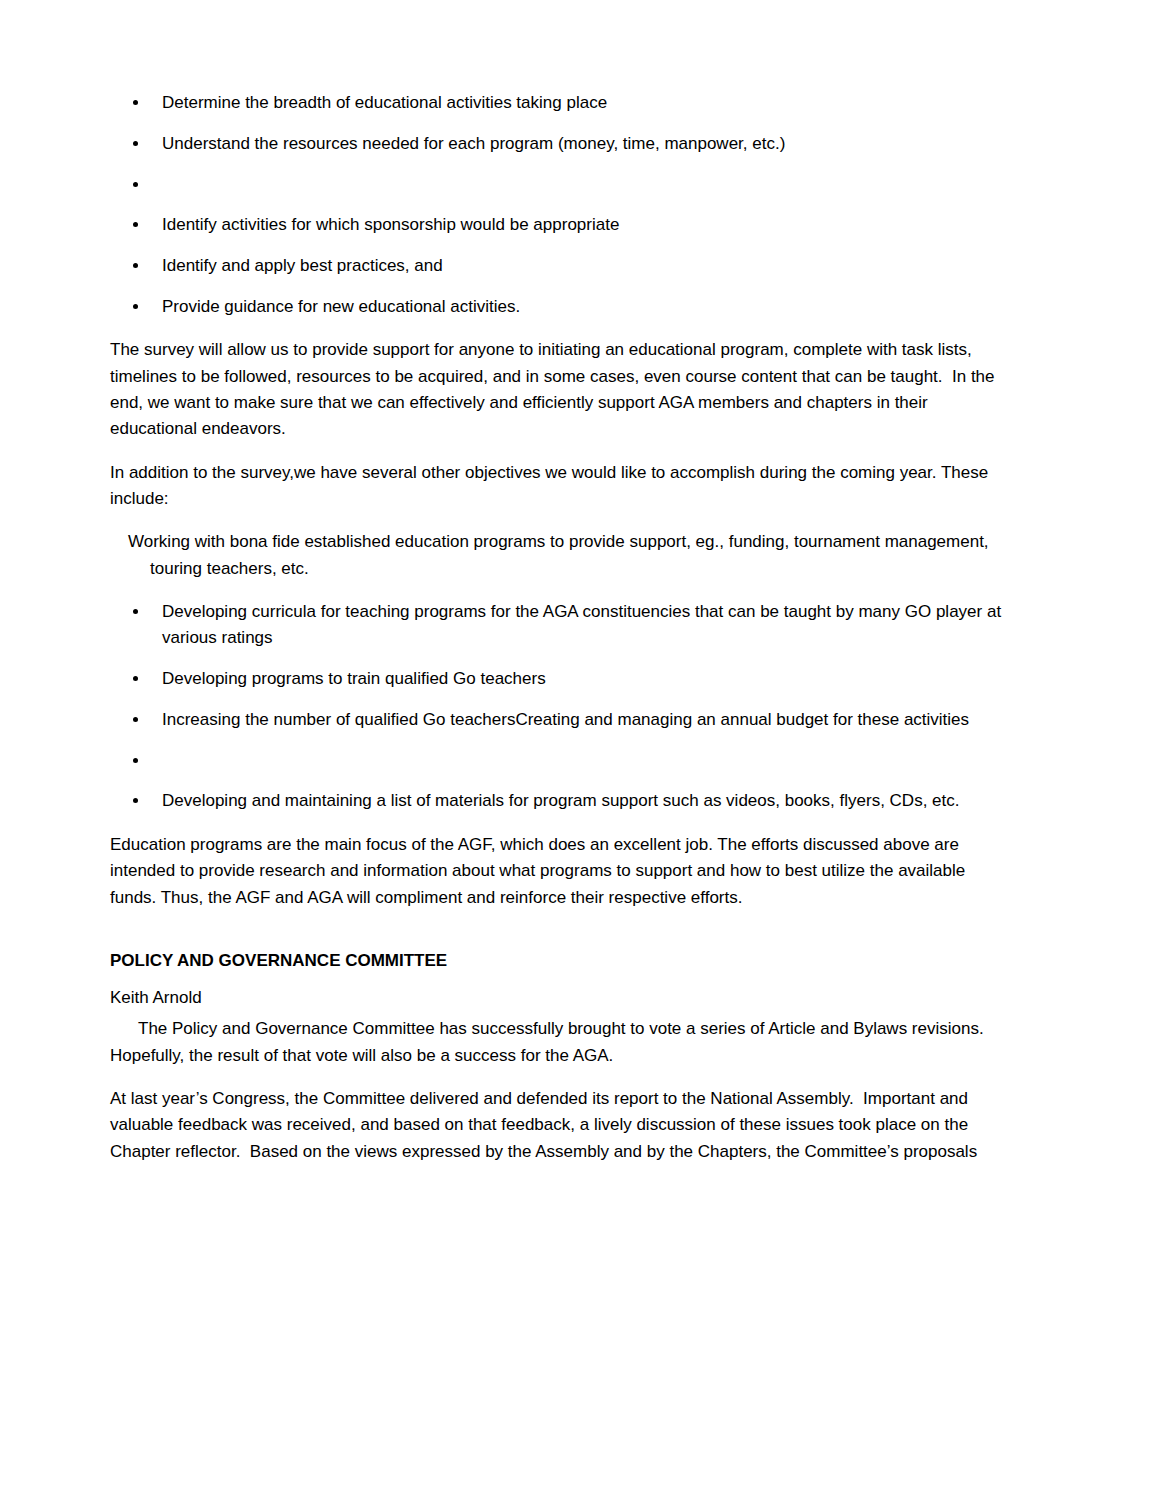Determine the breadth of educational activities taking place
Understand the resources needed for each program (money, time, manpower, etc.)
Identify activities for which sponsorship would be appropriate
Identify and apply best practices, and
Provide guidance for new educational activities.
The survey will allow us to provide support for anyone to initiating an educational program, complete with task lists, timelines to be followed, resources to be acquired, and in some cases, even course content that can be taught. In the end, we want to make sure that we can effectively and efficiently support AGA members and chapters in their educational endeavors.
In addition to the survey,we have several other objectives we would like to accomplish during the coming year. These include:
Working with bona fide established education programs to provide support, eg., funding, tournament management, touring teachers, etc.
Developing curricula for teaching programs for the AGA constituencies that can be taught by many GO player at various ratings
Developing programs to train qualified Go teachers
Increasing the number of qualified Go teachersCreating and managing an annual budget for these activities
Developing and maintaining a list of materials for program support such as videos, books, flyers, CDs, etc.
Education programs are the main focus of the AGF, which does an excellent job. The efforts discussed above are intended to provide research and information about what programs to support and how to best utilize the available funds. Thus, the AGF and AGA will compliment and reinforce their respective efforts.
POLICY AND GOVERNANCE COMMITTEE
Keith Arnold
The Policy and Governance Committee has successfully brought to vote a series of Article and Bylaws revisions. Hopefully, the result of that vote will also be a success for the AGA.
At last year’s Congress, the Committee delivered and defended its report to the National Assembly. Important and valuable feedback was received, and based on that feedback, a lively discussion of these issues took place on the Chapter reflector. Based on the views expressed by the Assembly and by the Chapters, the Committee’s proposals